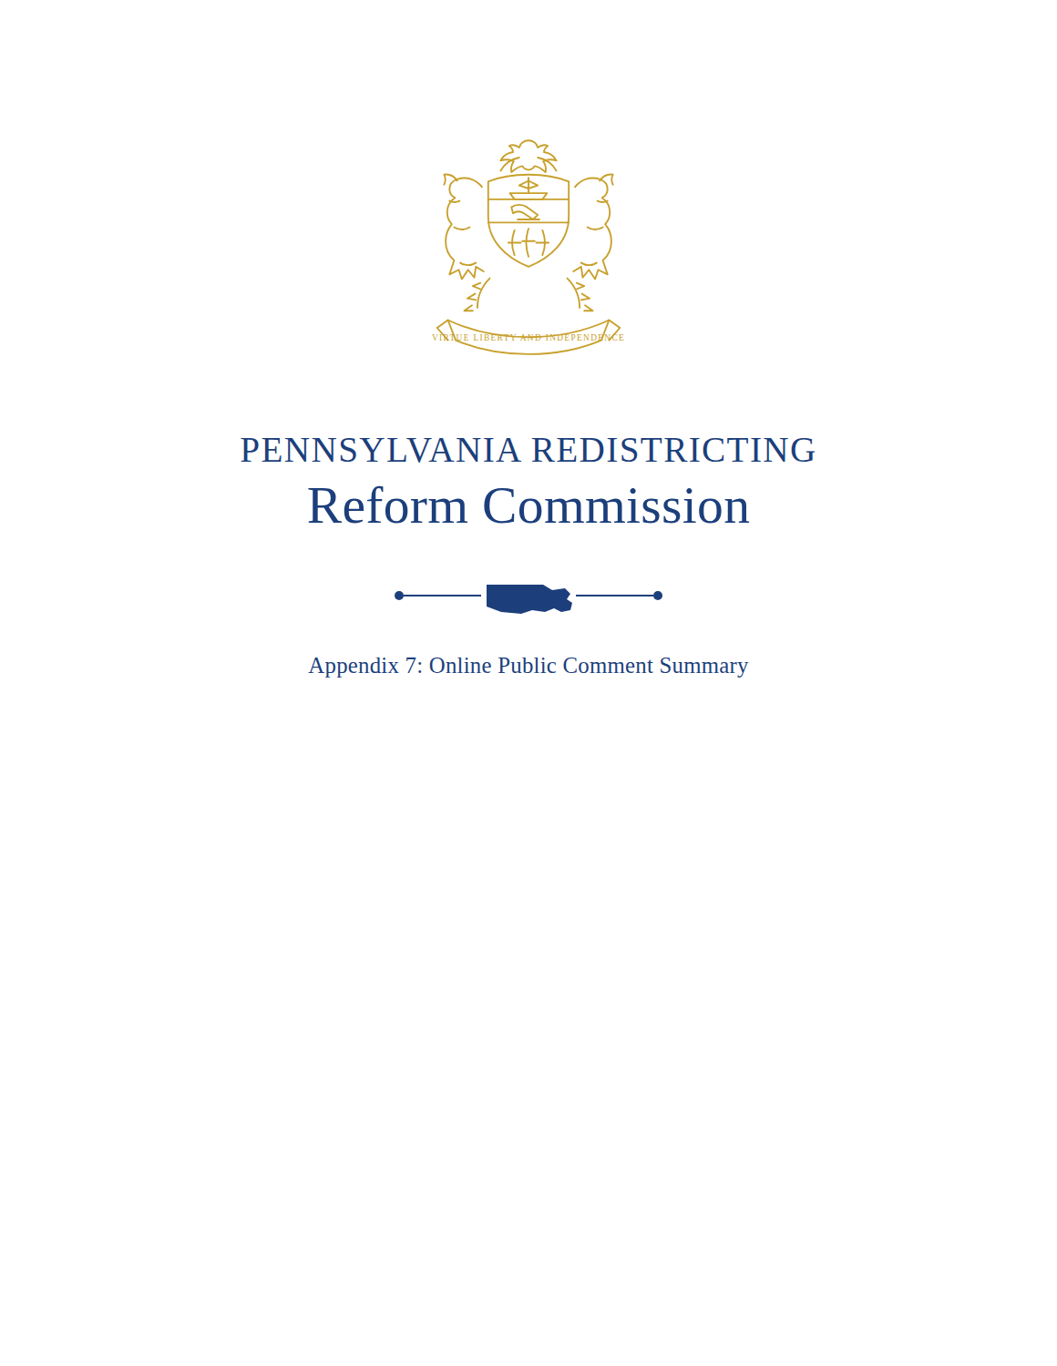VIRTUE LIBERTY AND INDEPENDENCE
Pennsylvania Redistricting Reform Commission
Appendix 7: Online Public Comment Summary